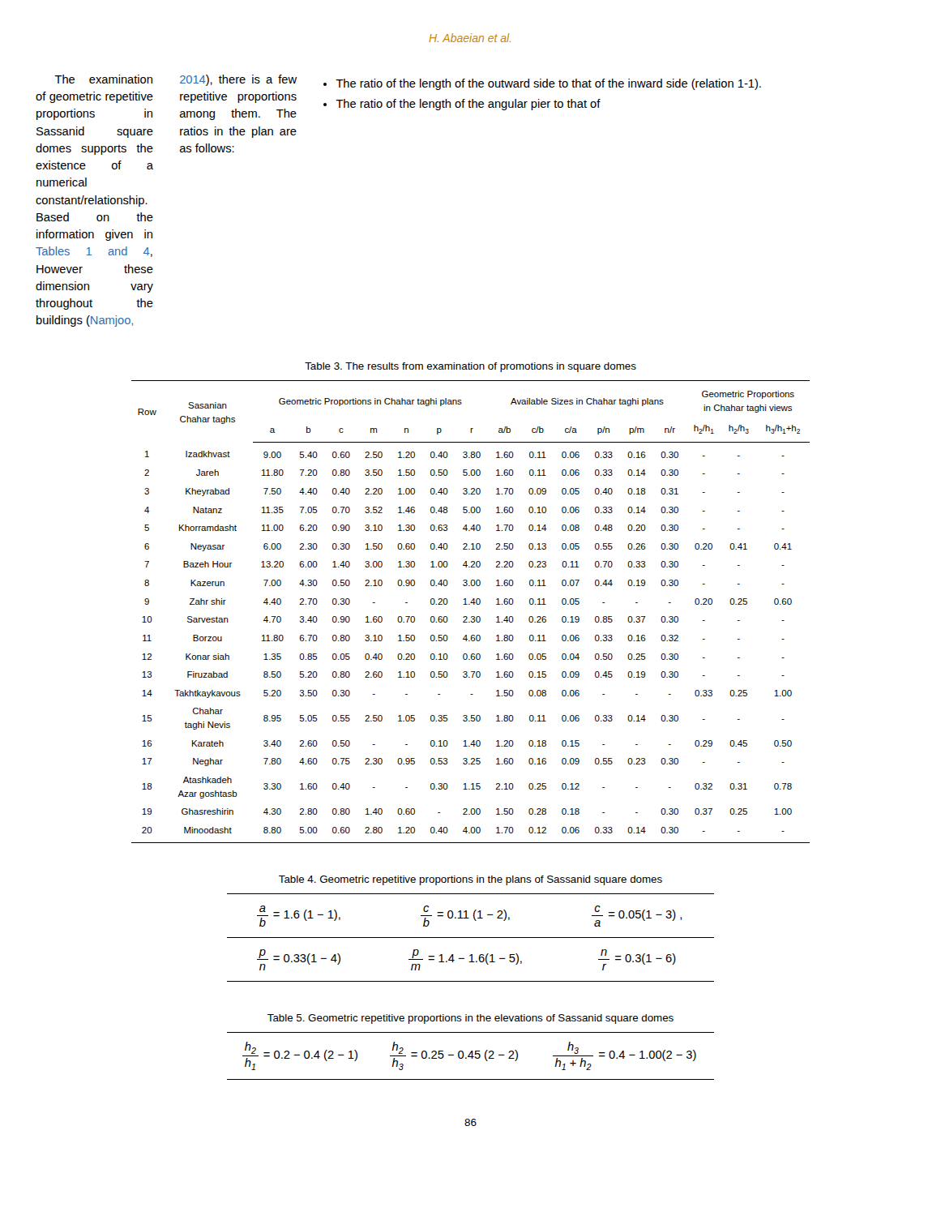H. Abaeian et al.
The examination of geometric repetitive proportions in Sassanid square domes supports the existence of a numerical constant/relationship. Based on the information given in Tables 1 and 4, However these dimension vary throughout the buildings (Namjoo,
2014), there is a few repetitive proportions among them. The ratios in the plan are as follows:
The ratio of the length of the outward side to that of the inward side (relation 1-1).
The ratio of the length of the angular pier to that of
Table 3. The results from examination of promotions in square domes
| Row | Sasanian Chahar taghs | Geometric Proportions in Chahar taghi plans | Available Sizes in Chahar taghi plans | Geometric Proportions in Chahar taghi views |
| --- | --- | --- | --- | --- |
| a | b | c | m | n | p | r | a/b | c/b | c/a | p/n | p/m | n/r | h 2 /h 1 | h 2 /h 3 | h 3 /h 1 +h 2 |
| 1 | Izadkhvast | 9.00 | 5.40 | 0.60 | 2.50 | 1.20 | 0.40 | 3.80 | 1.60 | 0.11 | 0.06 | 0.33 | 0.16 | 0.30 | - | - | - |
| 2 | Jareh | 11.80 | 7.20 | 0.80 | 3.50 | 1.50 | 0.50 | 5.00 | 1.60 | 0.11 | 0.06 | 0.33 | 0.14 | 0.30 | - | - | - |
| 3 | Kheyrabad | 7.50 | 4.40 | 0.40 | 2.20 | 1.00 | 0.40 | 3.20 | 1.70 | 0.09 | 0.05 | 0.40 | 0.18 | 0.31 | - | - | - |
| 4 | Natanz | 11.35 | 7.05 | 0.70 | 3.52 | 1.46 | 0.48 | 5.00 | 1.60 | 0.10 | 0.06 | 0.33 | 0.14 | 0.30 | - | - | - |
| 5 | Khorramdasht | 11.00 | 6.20 | 0.90 | 3.10 | 1.30 | 0.63 | 4.40 | 1.70 | 0.14 | 0.08 | 0.48 | 0.20 | 0.30 | - | - | - |
| 6 | Neyasar | 6.00 | 2.30 | 0.30 | 1.50 | 0.60 | 0.40 | 2.10 | 2.50 | 0.13 | 0.05 | 0.55 | 0.26 | 0.30 | 0.20 | 0.41 | 0.41 |
| 7 | Bazeh Hour | 13.20 | 6.00 | 1.40 | 3.00 | 1.30 | 1.00 | 4.20 | 2.20 | 0.23 | 0.11 | 0.70 | 0.33 | 0.30 | - | - | - |
| 8 | Kazerun | 7.00 | 4.30 | 0.50 | 2.10 | 0.90 | 0.40 | 3.00 | 1.60 | 0.11 | 0.07 | 0.44 | 0.19 | 0.30 | - | - | - |
| 9 | Zahr shir | 4.40 | 2.70 | 0.30 | - | - | 0.20 | 1.40 | 1.60 | 0.11 | 0.05 | - | - | - | 0.20 | 0.25 | 0.60 |
| 10 | Sarvestan | 4.70 | 3.40 | 0.90 | 1.60 | 0.70 | 0.60 | 2.30 | 1.40 | 0.26 | 0.19 | 0.85 | 0.37 | 0.30 | - | - | - |
| 11 | Borzou | 11.80 | 6.70 | 0.80 | 3.10 | 1.50 | 0.50 | 4.60 | 1.80 | 0.11 | 0.06 | 0.33 | 0.16 | 0.32 | - | - | - |
| 12 | Konar siah | 1.35 | 0.85 | 0.05 | 0.40 | 0.20 | 0.10 | 0.60 | 1.60 | 0.05 | 0.04 | 0.50 | 0.25 | 0.30 | - | - | - |
| 13 | Firuzabad | 8.50 | 5.20 | 0.80 | 2.60 | 1.10 | 0.50 | 3.70 | 1.60 | 0.15 | 0.09 | 0.45 | 0.19 | 0.30 | - | - | - |
| 14 | Takhtkaykavous | 5.20 | 3.50 | 0.30 | - | - | - | - | 1.50 | 0.08 | 0.06 | - | - | - | 0.33 | 0.25 | 1.00 |
| 15 | Chahar taghi Nevis | 8.95 | 5.05 | 0.55 | 2.50 | 1.05 | 0.35 | 3.50 | 1.80 | 0.11 | 0.06 | 0.33 | 0.14 | 0.30 | - | - | - |
| 16 | Karateh | 3.40 | 2.60 | 0.50 | - | - | 0.10 | 1.40 | 1.20 | 0.18 | 0.15 | - | - | - | 0.29 | 0.45 | 0.50 |
| 17 | Neghar | 7.80 | 4.60 | 0.75 | 2.30 | 0.95 | 0.53 | 3.25 | 1.60 | 0.16 | 0.09 | 0.55 | 0.23 | 0.30 | - | - | - |
| 18 | Atashkadeh Azar goshtasb | 3.30 | 1.60 | 0.40 | - | - | 0.30 | 1.15 | 2.10 | 0.25 | 0.12 | - | - | - | 0.32 | 0.31 | 0.78 |
| 19 | Ghasreshirin | 4.30 | 2.80 | 0.80 | 1.40 | 0.60 | - | 2.00 | 1.50 | 0.28 | 0.18 | - | - | 0.30 | 0.37 | 0.25 | 1.00 |
| 20 | Minoodasht | 8.80 | 5.00 | 0.60 | 2.80 | 1.20 | 0.40 | 4.00 | 1.70 | 0.12 | 0.06 | 0.33 | 0.14 | 0.30 | - | - | - |
Table 4. Geometric repetitive proportions in the plans of Sassanid square domes
| a b = 1.6 (1 − 1), | c b = 0.11 (1 − 2), | c a = 0.05(1 − 3) , |
| p n = 0.33(1 − 4) | p m = 1.4 − 1.6(1 − 5), | n r = 0.3(1 − 6) |
Table 5. Geometric repetitive proportions in the elevations of Sassanid square domes
| h 2 h 1 = 0.2 − 0.4 (2 − 1) | h 2 h 3 = 0.25 − 0.45 (2 − 2) | h 3 h 1 + h 2 = 0.4 − 1.00(2 − 3) |
86